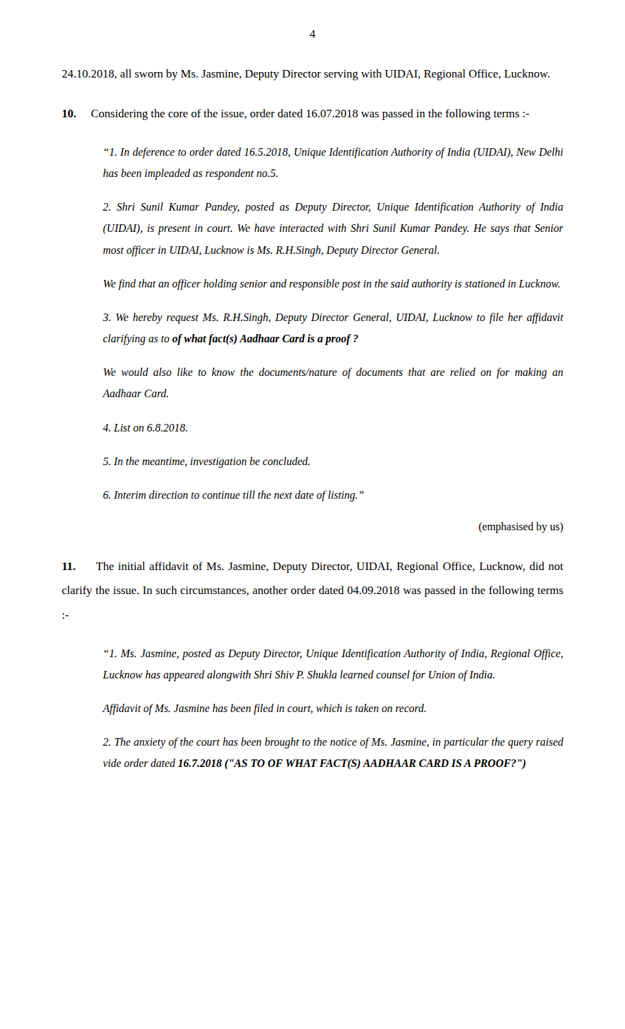4
24.10.2018, all sworn by Ms. Jasmine, Deputy Director serving with UIDAI, Regional Office, Lucknow.
10. Considering the core of the issue, order dated 16.07.2018 was passed in the following terms :-
“1. In deference to order dated 16.5.2018, Unique Identification Authority of India (UIDAI), New Delhi has been impleaded as respondent no.5.
2. Shri Sunil Kumar Pandey, posted as Deputy Director, Unique Identification Authority of India (UIDAI), is present in court. We have interacted with Shri Sunil Kumar Pandey. He says that Senior most officer in UIDAI, Lucknow is Ms. R.H.Singh, Deputy Director General.
We find that an officer holding senior and responsible post in the said authority is stationed in Lucknow.
3. We hereby request Ms. R.H.Singh, Deputy Director General, UIDAI, Lucknow to file her affidavit clarifying as to of what fact(s) Aadhaar Card is a proof ?
We would also like to know the documents/nature of documents that are relied on for making an Aadhaar Card.
4. List on 6.8.2018.
5. In the meantime, investigation be concluded.
6. Interim direction to continue till the next date of listing.”
(emphasised by us)
11. The initial affidavit of Ms. Jasmine, Deputy Director, UIDAI, Regional Office, Lucknow, did not clarify the issue. In such circumstances, another order dated 04.09.2018 was passed in the following terms :-
“1. Ms. Jasmine, posted as Deputy Director, Unique Identification Authority of India, Regional Office, Lucknow has appeared alongwith Shri Shiv P. Shukla learned counsel for Union of India.
Affidavit of Ms. Jasmine has been filed in court, which is taken on record.
2. The anxiety of the court has been brought to the notice of Ms. Jasmine, in particular the query raised vide order dated 16.7.2018 ("AS TO OF WHAT FACT(S) AADHAAR CARD IS A PROOF?")